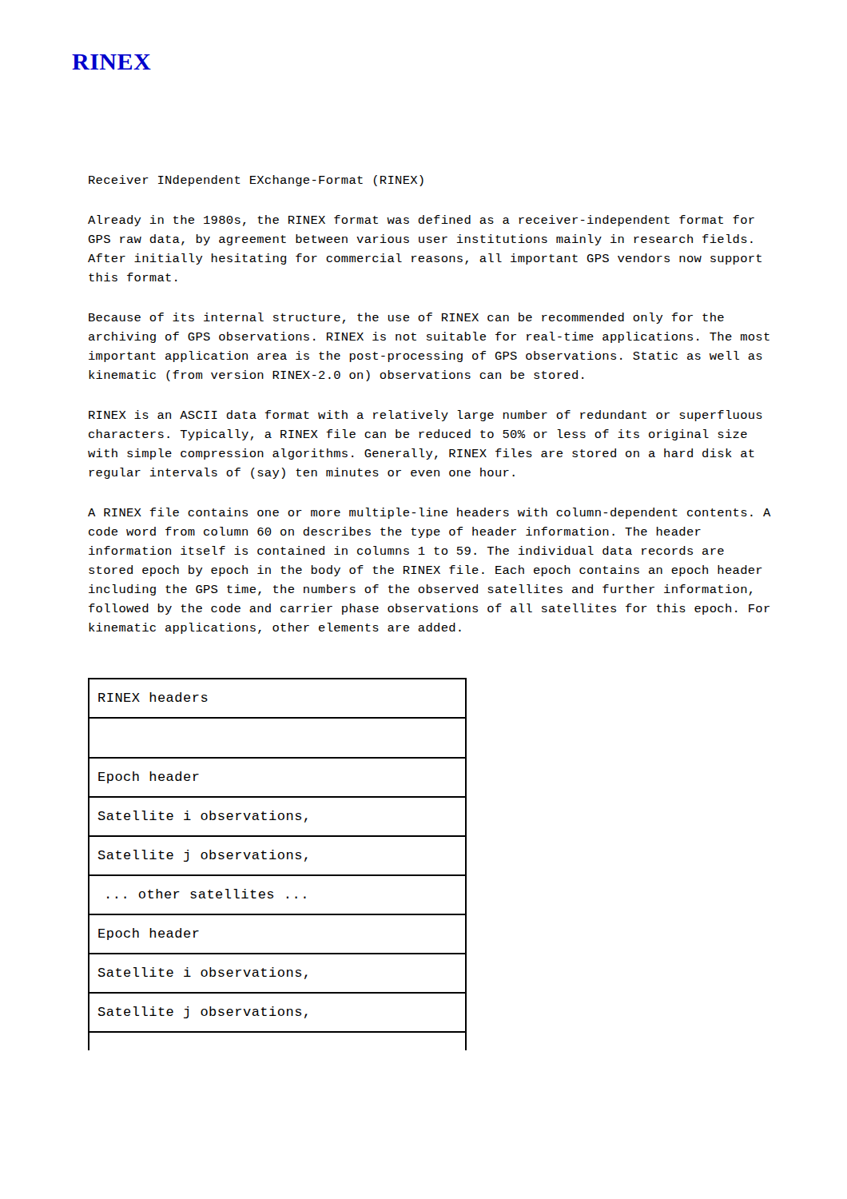RINEX
Receiver INdependent EXchange-Format (RINEX)
Already in the 1980s, the RINEX format was defined as a receiver-independent format for GPS raw data, by agreement between various user institutions mainly in research fields. After initially hesitating for commercial reasons, all important GPS vendors now support this format.
Because of its internal structure, the use of RINEX can be recommended only for the archiving of GPS observations. RINEX is not suitable for real-time applications. The most important application area is the post-processing of GPS observations. Static as well as kinematic (from version RINEX-2.0 on) observations can be stored.
RINEX is an ASCII data format with a relatively large number of redundant or superfluous characters. Typically, a RINEX file can be reduced to 50% or less of its original size with simple compression algorithms. Generally, RINEX files are stored on a hard disk at regular intervals of (say) ten minutes or even one hour.
A RINEX file contains one or more multiple-line headers with column-dependent contents. A code word from column 60 on describes the type of header information. The header information itself is contained in columns 1 to 59. The individual data records are stored epoch by epoch in the body of the RINEX file. Each epoch contains an epoch header including the GPS time, the numbers of the observed satellites and further information, followed by the code and carrier phase observations of all satellites for this epoch. For kinematic applications, other elements are added.
RINEX headers
Epoch header
Satellite i observations,
Satellite j observations,
... other satellites ...
Epoch header
Satellite i observations,
Satellite j observations,